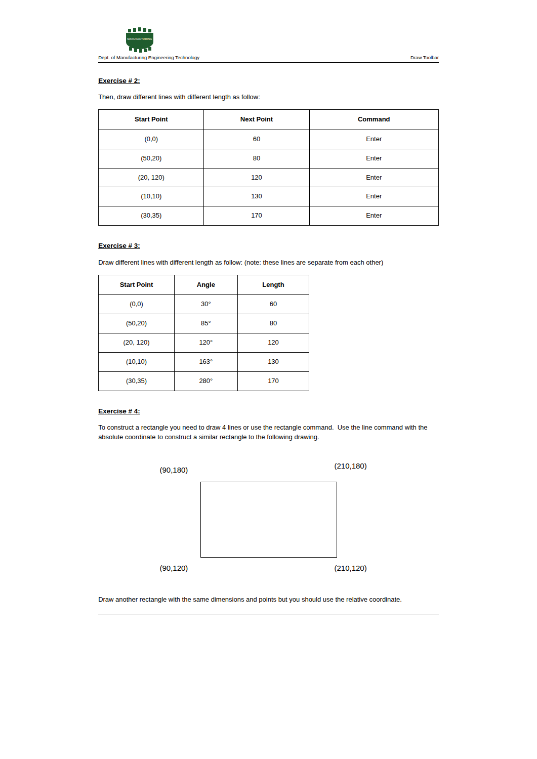MANUFACTURING
Dept. of Manufacturing Engineering Technology
Draw Toolbar
Exercise # 2:
Then, draw different lines with different length as follow:
| Start Point | Next Point | Command |
| --- | --- | --- |
| (0,0) | 60 | Enter |
| (50,20) | 80 | Enter |
| (20, 120) | 120 | Enter |
| (10,10) | 130 | Enter |
| (30,35) | 170 | Enter |
Exercise # 3:
Draw different lines with different length as follow: (note: these lines are separate from each other)
| Start Point | Angle | Length |
| --- | --- | --- |
| (0,0) | 30° | 60 |
| (50,20) | 85° | 80 |
| (20, 120) | 120° | 120 |
| (10,10) | 163° | 130 |
| (30,35) | 280° | 170 |
Exercise # 4:
To construct a rectangle you need to draw 4 lines or use the rectangle command. Use the line command with the absolute coordinate to construct a similar rectangle to the following drawing.
(90,180)
(210,180)
(90,120)
(210,120)
Draw another rectangle with the same dimensions and points but you should use the relative coordinate.